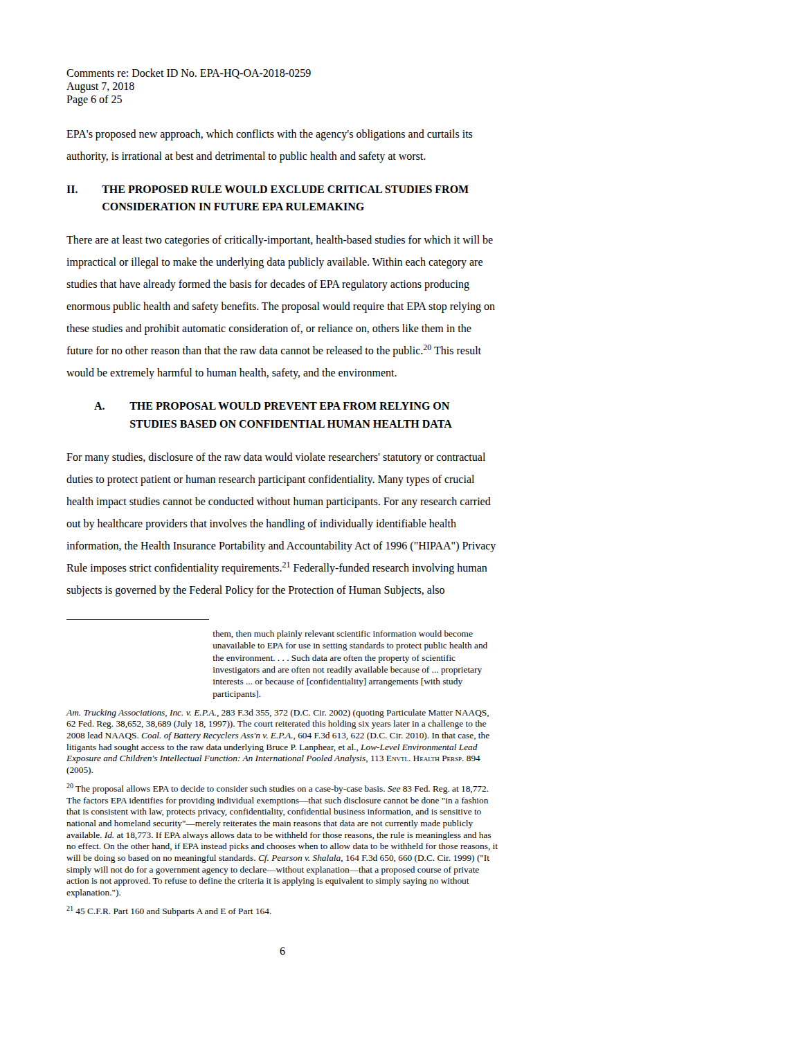Comments re: Docket ID No. EPA-HQ-OA-2018-0259
August 7, 2018
Page 6 of 25
EPA's proposed new approach, which conflicts with the agency's obligations and curtails its authority, is irrational at best and detrimental to public health and safety at worst.
II. THE PROPOSED RULE WOULD EXCLUDE CRITICAL STUDIES FROM CONSIDERATION IN FUTURE EPA RULEMAKING
There are at least two categories of critically-important, health-based studies for which it will be impractical or illegal to make the underlying data publicly available. Within each category are studies that have already formed the basis for decades of EPA regulatory actions producing enormous public health and safety benefits. The proposal would require that EPA stop relying on these studies and prohibit automatic consideration of, or reliance on, others like them in the future for no other reason than that the raw data cannot be released to the public.20 This result would be extremely harmful to human health, safety, and the environment.
A. THE PROPOSAL WOULD PREVENT EPA FROM RELYING ON STUDIES BASED ON CONFIDENTIAL HUMAN HEALTH DATA
For many studies, disclosure of the raw data would violate researchers' statutory or contractual duties to protect patient or human research participant confidentiality. Many types of crucial health impact studies cannot be conducted without human participants. For any research carried out by healthcare providers that involves the handling of individually identifiable health information, the Health Insurance Portability and Accountability Act of 1996 ("HIPAA") Privacy Rule imposes strict confidentiality requirements.21 Federally-funded research involving human subjects is governed by the Federal Policy for the Protection of Human Subjects, also
them, then much plainly relevant scientific information would become unavailable to EPA for use in setting standards to protect public health and the environment. . . . Such data are often the property of scientific investigators and are often not readily available because of ... proprietary interests ... or because of [confidentiality] arrangements [with study participants].
Am. Trucking Associations, Inc. v. E.P.A., 283 F.3d 355, 372 (D.C. Cir. 2002) (quoting Particulate Matter NAAQS, 62 Fed. Reg. 38,652, 38,689 (July 18, 1997)). The court reiterated this holding six years later in a challenge to the 2008 lead NAAQS. Coal. of Battery Recyclers Ass'n v. E.P.A., 604 F.3d 613, 622 (D.C. Cir. 2010). In that case, the litigants had sought access to the raw data underlying Bruce P. Lanphear, et al., Low-Level Environmental Lead Exposure and Children's Intellectual Function: An International Pooled Analysis, 113 Envtl. Health Persp. 894 (2005).
20 The proposal allows EPA to decide to consider such studies on a case-by-case basis. See 83 Fed. Reg. at 18,772. The factors EPA identifies for providing individual exemptions—that such disclosure cannot be done "in a fashion that is consistent with law, protects privacy, confidentiality, confidential business information, and is sensitive to national and homeland security"—merely reiterates the main reasons that data are not currently made publicly available. Id. at 18,773. If EPA always allows data to be withheld for those reasons, the rule is meaningless and has no effect. On the other hand, if EPA instead picks and chooses when to allow data to be withheld for those reasons, it will be doing so based on no meaningful standards. Cf. Pearson v. Shalala, 164 F.3d 650, 660 (D.C. Cir. 1999) ("It simply will not do for a government agency to declare—without explanation—that a proposed course of private action is not approved. To refuse to define the criteria it is applying is equivalent to simply saying no without explanation.").
21 45 C.F.R. Part 160 and Subparts A and E of Part 164.
6